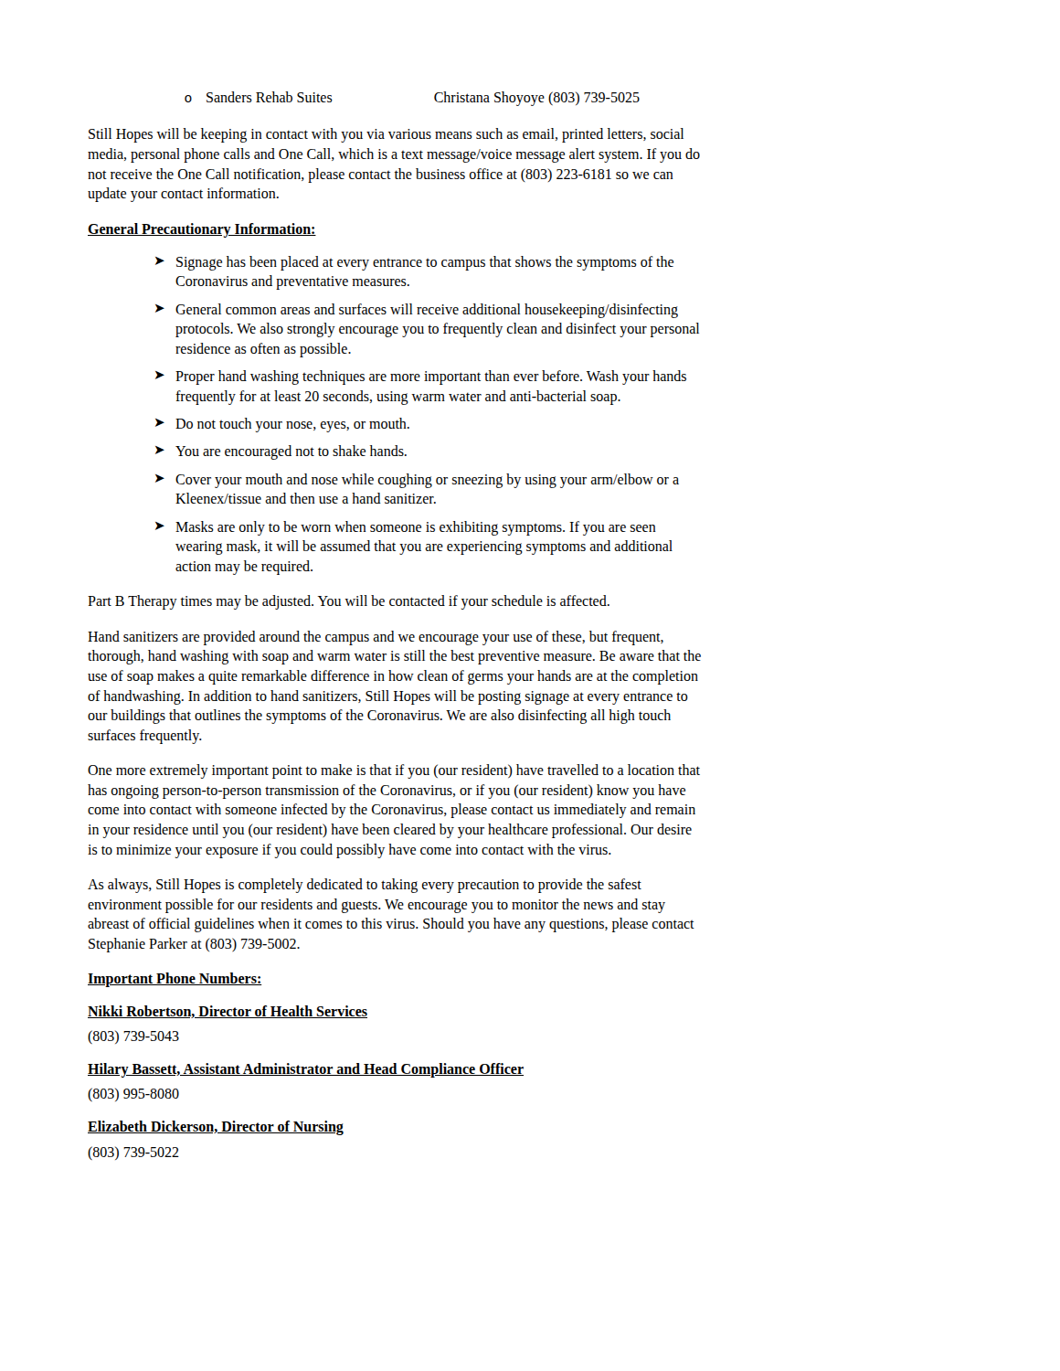o Sanders Rehab Suites Christana Shoyoye (803) 739-5025
Still Hopes will be keeping in contact with you via various means such as email, printed letters, social media, personal phone calls and One Call, which is a text message/voice message alert system. If you do not receive the One Call notification, please contact the business office at (803) 223-6181 so we can update your contact information.
General Precautionary Information:
Signage has been placed at every entrance to campus that shows the symptoms of the Coronavirus and preventative measures.
General common areas and surfaces will receive additional housekeeping/disinfecting protocols. We also strongly encourage you to frequently clean and disinfect your personal residence as often as possible.
Proper hand washing techniques are more important than ever before. Wash your hands frequently for at least 20 seconds, using warm water and anti-bacterial soap.
Do not touch your nose, eyes, or mouth.
You are encouraged not to shake hands.
Cover your mouth and nose while coughing or sneezing by using your arm/elbow or a Kleenex/tissue and then use a hand sanitizer.
Masks are only to be worn when someone is exhibiting symptoms. If you are seen wearing mask, it will be assumed that you are experiencing symptoms and additional action may be required.
Part B Therapy times may be adjusted. You will be contacted if your schedule is affected.
Hand sanitizers are provided around the campus and we encourage your use of these, but frequent, thorough, hand washing with soap and warm water is still the best preventive measure. Be aware that the use of soap makes a quite remarkable difference in how clean of germs your hands are at the completion of handwashing. In addition to hand sanitizers, Still Hopes will be posting signage at every entrance to our buildings that outlines the symptoms of the Coronavirus. We are also disinfecting all high touch surfaces frequently.
One more extremely important point to make is that if you (our resident) have travelled to a location that has ongoing person-to-person transmission of the Coronavirus, or if you (our resident) know you have come into contact with someone infected by the Coronavirus, please contact us immediately and remain in your residence until you (our resident) have been cleared by your healthcare professional. Our desire is to minimize your exposure if you could possibly have come into contact with the virus.
As always, Still Hopes is completely dedicated to taking every precaution to provide the safest environment possible for our residents and guests. We encourage you to monitor the news and stay abreast of official guidelines when it comes to this virus. Should you have any questions, please contact Stephanie Parker at (803) 739-5002.
Important Phone Numbers:
Nikki Robertson, Director of Health Services
(803) 739-5043
Hilary Bassett, Assistant Administrator and Head Compliance Officer
(803) 995-8080
Elizabeth Dickerson, Director of Nursing
(803) 739-5022